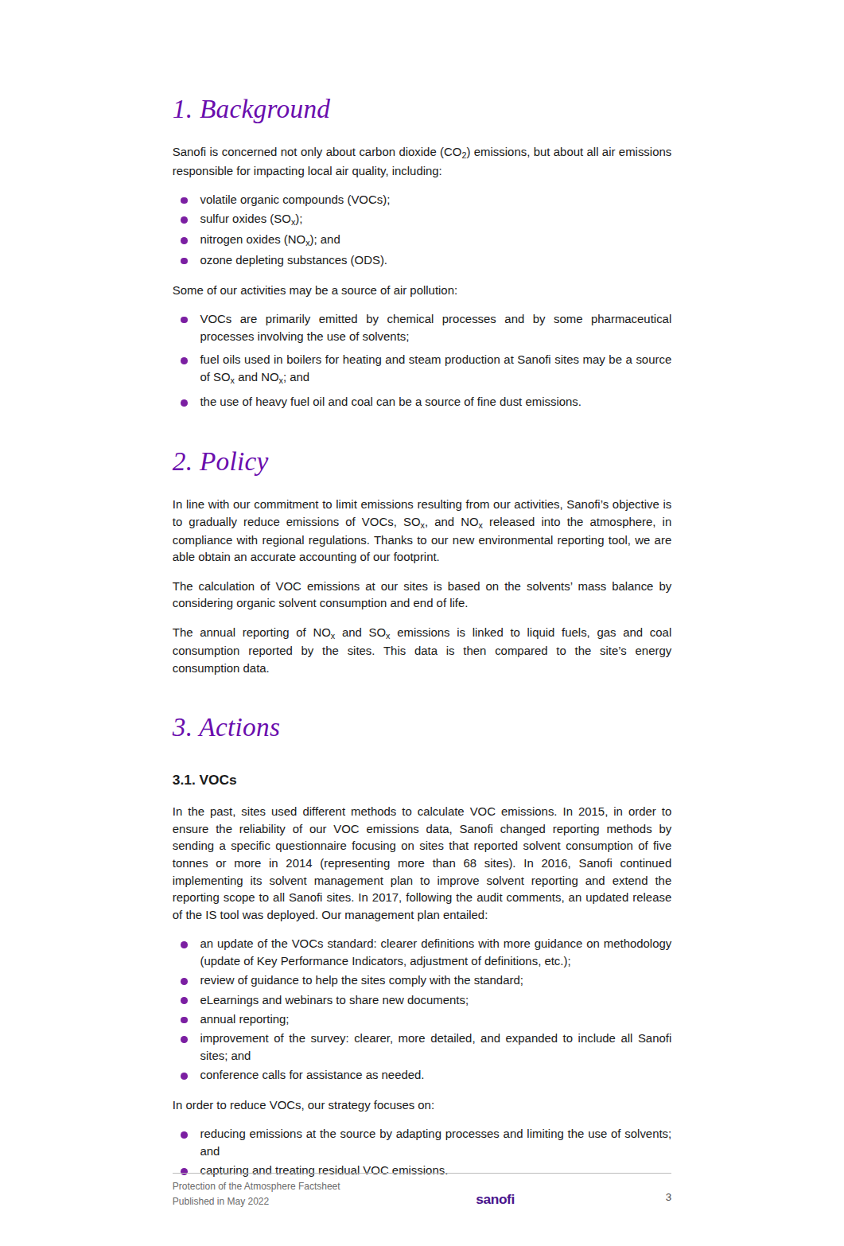1. Background
Sanofi is concerned not only about carbon dioxide (CO2) emissions, but about all air emissions responsible for impacting local air quality, including:
volatile organic compounds (VOCs);
sulfur oxides (SOx);
nitrogen oxides (NOx); and
ozone depleting substances (ODS).
Some of our activities may be a source of air pollution:
VOCs are primarily emitted by chemical processes and by some pharmaceutical processes involving the use of solvents;
fuel oils used in boilers for heating and steam production at Sanofi sites may be a source of SOx and NOx; and
the use of heavy fuel oil and coal can be a source of fine dust emissions.
2. Policy
In line with our commitment to limit emissions resulting from our activities, Sanofi’s objective is to gradually reduce emissions of VOCs, SOx, and NOx released into the atmosphere, in compliance with regional regulations. Thanks to our new environmental reporting tool, we are able obtain an accurate accounting of our footprint.
The calculation of VOC emissions at our sites is based on the solvents’ mass balance by considering organic solvent consumption and end of life.
The annual reporting of NOx and SOx emissions is linked to liquid fuels, gas and coal consumption reported by the sites. This data is then compared to the site’s energy consumption data.
3. Actions
3.1. VOCs
In the past, sites used different methods to calculate VOC emissions. In 2015, in order to ensure the reliability of our VOC emissions data, Sanofi changed reporting methods by sending a specific questionnaire focusing on sites that reported solvent consumption of five tonnes or more in 2014 (representing more than 68 sites). In 2016, Sanofi continued implementing its solvent management plan to improve solvent reporting and extend the reporting scope to all Sanofi sites. In 2017, following the audit comments, an updated release of the IS tool was deployed. Our management plan entailed:
an update of the VOCs standard: clearer definitions with more guidance on methodology (update of Key Performance Indicators, adjustment of definitions, etc.);
review of guidance to help the sites comply with the standard;
eLearnings and webinars to share new documents;
annual reporting;
improvement of the survey: clearer, more detailed, and expanded to include all Sanofi sites; and
conference calls for assistance as needed.
In order to reduce VOCs, our strategy focuses on:
reducing emissions at the source by adapting processes and limiting the use of solvents; and
capturing and treating residual VOC emissions.
Protection of the Atmosphere Factsheet
Published in May 2022
sanofi
3